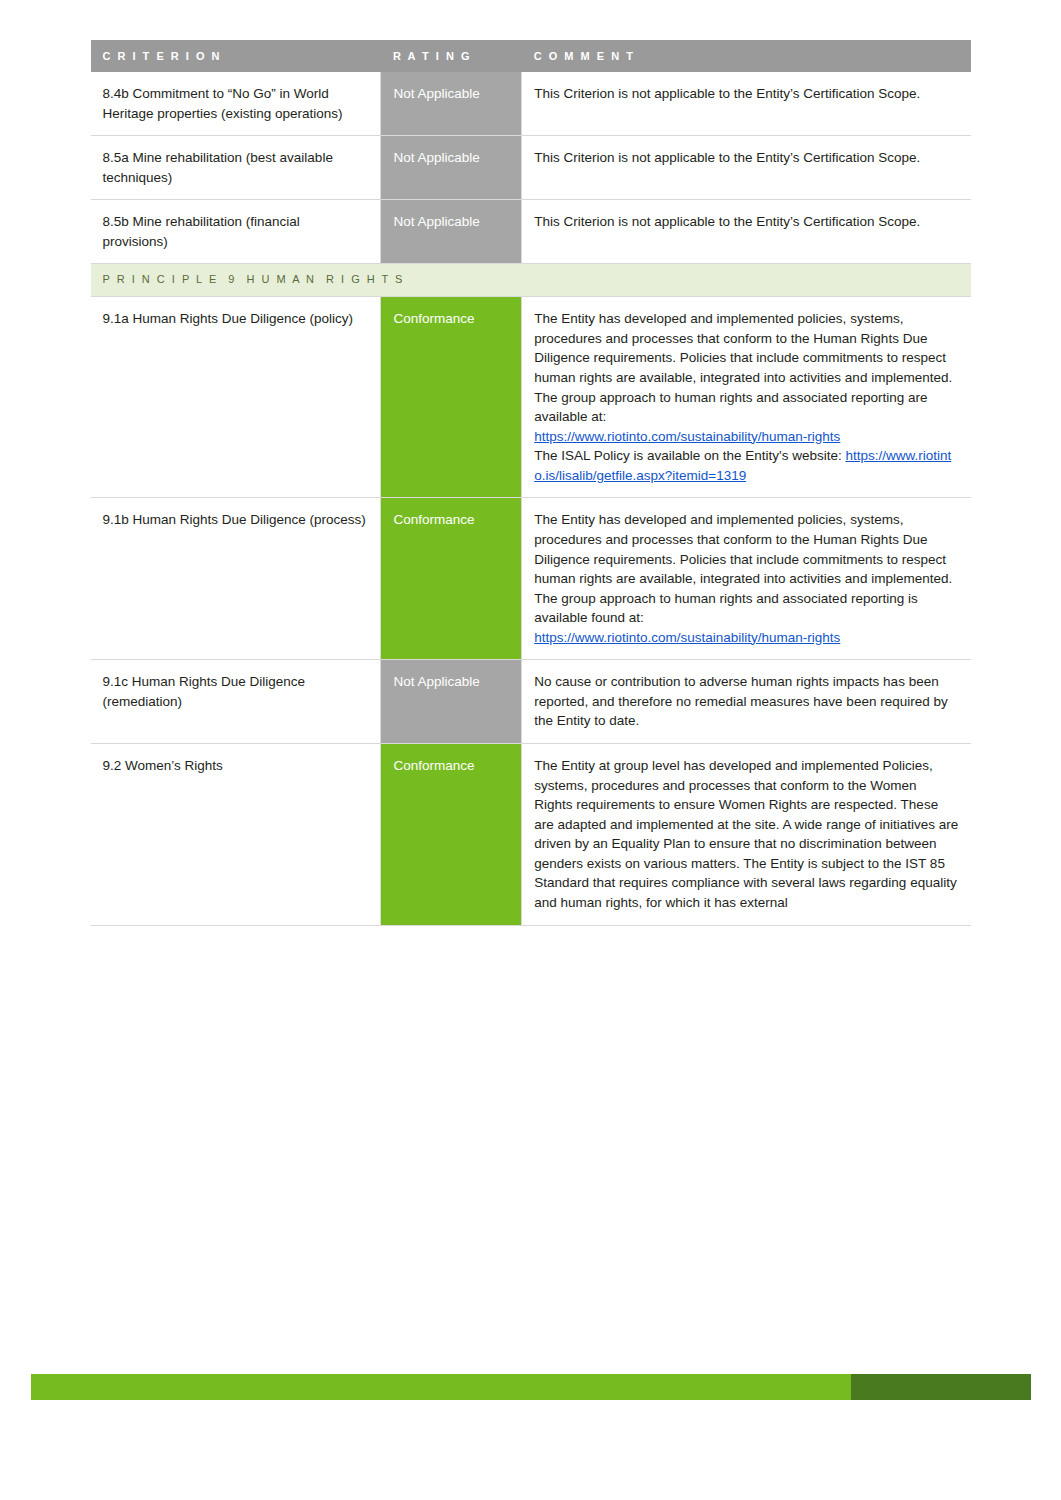| C R I T E R I O N | R A T I N G | C O M M E N T |
| --- | --- | --- |
| 8.4b Commitment to “No Go” in World Heritage properties (existing operations) | Not Applicable | This Criterion is not applicable to the Entity’s Certification Scope. |
| 8.5a Mine rehabilitation (best available techniques) | Not Applicable | This Criterion is not applicable to the Entity’s Certification Scope. |
| 8.5b Mine rehabilitation (financial provisions) | Not Applicable | This Criterion is not applicable to the Entity’s Certification Scope. |
| P R I N C I P L E 9 H U M A N R I G H T S |
| 9.1a Human Rights Due Diligence (policy) | Conformance | The Entity has developed and implemented policies, systems, procedures and processes that conform to the Human Rights Due Diligence requirements. Policies that include commitments to respect human rights are available, integrated into activities and implemented. The group approach to human rights and associated reporting are available at: https://www.riotinto.com/sustainability/human-rights The ISAL Policy is available on the Entity's website: https://www.riotinto.is/lisalib/getfile.aspx?itemid=1319 |
| 9.1b Human Rights Due Diligence (process) | Conformance | The Entity has developed and implemented policies, systems, procedures and processes that conform to the Human Rights Due Diligence requirements. Policies that include commitments to respect human rights are available, integrated into activities and implemented. The group approach to human rights and associated reporting is available found at: https://www.riotinto.com/sustainability/human-rights |
| 9.1c Human Rights Due Diligence (remediation) | Not Applicable | No cause or contribution to adverse human rights impacts has been reported, and therefore no remedial measures have been required by the Entity to date. |
| 9.2 Women’s Rights | Conformance | The Entity at group level has developed and implemented Policies, systems, procedures and processes that conform to the Women Rights requirements to ensure Women Rights are respected. These are adapted and implemented at the site. A wide range of initiatives are driven by an Equality Plan to ensure that no discrimination between genders exists on various matters. The Entity is subject to the IST 85 Standard that requires compliance with several laws regarding equality and human rights, for which it has external |